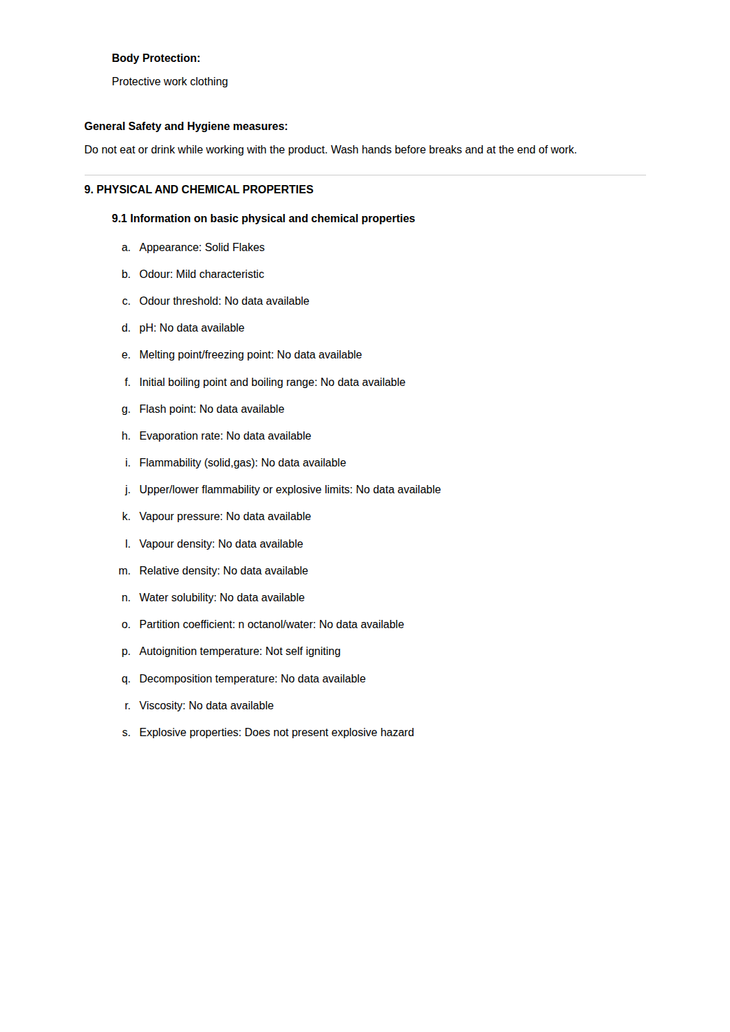Body Protection:
Protective work clothing
General Safety and Hygiene measures:
Do not eat or drink while working with the product. Wash hands before breaks and at the end of work.
9. PHYSICAL AND CHEMICAL PROPERTIES
9.1 Information on basic physical and chemical properties
Appearance: Solid Flakes
Odour: Mild characteristic
Odour threshold: No data available
pH: No data available
Melting point/freezing point: No data available
Initial boiling point and boiling range: No data available
Flash point: No data available
Evaporation rate: No data available
Flammability (solid,gas): No data available
Upper/lower flammability or explosive limits: No data available
Vapour pressure: No data available
Vapour density: No data available
Relative density: No data available
Water solubility: No data available
Partition coefficient: n octanol/water: No data available
Autoignition temperature: Not self igniting
Decomposition temperature: No data available
Viscosity: No data available
Explosive properties: Does not present explosive hazard